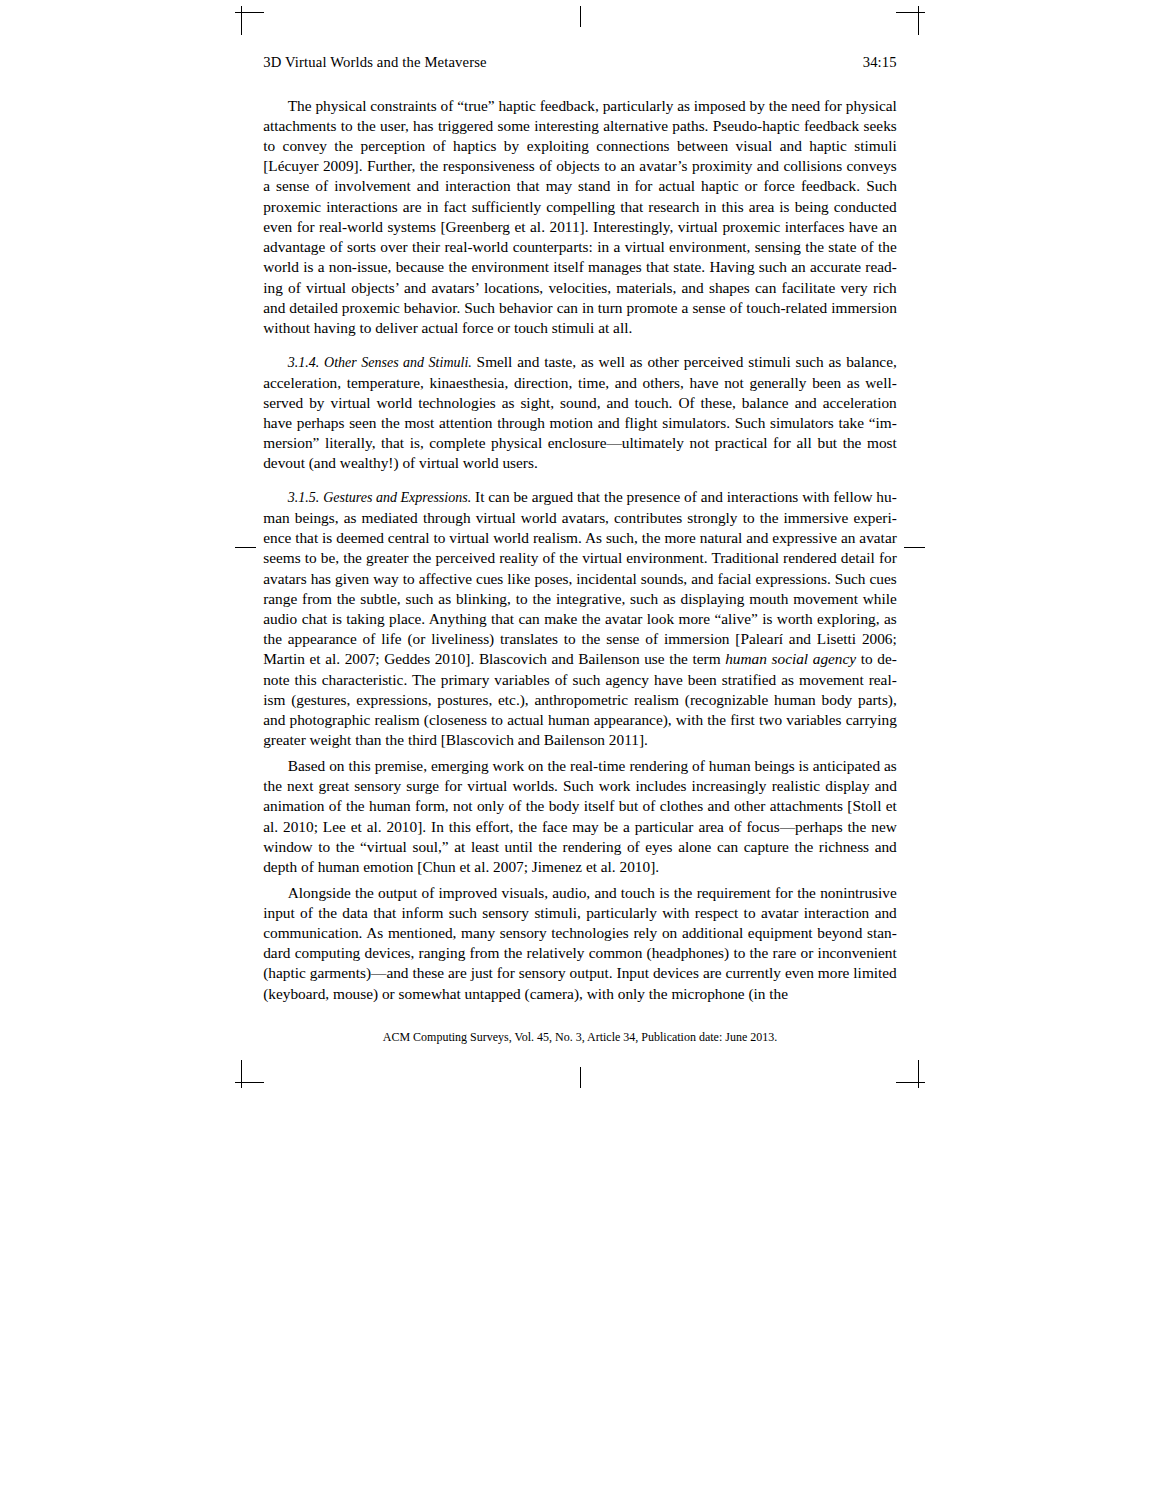3D Virtual Worlds and the Metaverse 34:15
The physical constraints of “true” haptic feedback, particularly as imposed by the need for physical attachments to the user, has triggered some interesting alternative paths. Pseudo-haptic feedback seeks to convey the perception of haptics by exploiting connections between visual and haptic stimuli [Lécuyer 2009]. Further, the responsiveness of objects to an avatar’s proximity and collisions conveys a sense of involvement and interaction that may stand in for actual haptic or force feedback. Such proxemic interactions are in fact sufficiently compelling that research in this area is being conducted even for real-world systems [Greenberg et al. 2011]. Interestingly, virtual proxemic interfaces have an advantage of sorts over their real-world counterparts: in a virtual environment, sensing the state of the world is a non-issue, because the environment itself manages that state. Having such an accurate reading of virtual objects’ and avatars’ locations, velocities, materials, and shapes can facilitate very rich and detailed proxemic behavior. Such behavior can in turn promote a sense of touch-related immersion without having to deliver actual force or touch stimuli at all.
3.1.4. Other Senses and Stimuli. Smell and taste, as well as other perceived stimuli such as balance, acceleration, temperature, kinaesthesia, direction, time, and others, have not generally been as well-served by virtual world technologies as sight, sound, and touch. Of these, balance and acceleration have perhaps seen the most attention through motion and flight simulators. Such simulators take “immersion” literally, that is, complete physical enclosure—ultimately not practical for all but the most devout (and wealthy!) of virtual world users.
3.1.5. Gestures and Expressions. It can be argued that the presence of and interactions with fellow human beings, as mediated through virtual world avatars, contributes strongly to the immersive experience that is deemed central to virtual world realism. As such, the more natural and expressive an avatar seems to be, the greater the perceived reality of the virtual environment. Traditional rendered detail for avatars has given way to affective cues like poses, incidental sounds, and facial expressions. Such cues range from the subtle, such as blinking, to the integrative, such as displaying mouth movement while audio chat is taking place. Anything that can make the avatar look more “alive” is worth exploring, as the appearance of life (or liveliness) translates to the sense of immersion [Palearí and Lisetti 2006; Martin et al. 2007; Geddes 2010]. Blascovich and Bailenson use the term human social agency to denote this characteristic. The primary variables of such agency have been stratified as movement realism (gestures, expressions, postures, etc.), anthropometric realism (recognizable human body parts), and photographic realism (closeness to actual human appearance), with the first two variables carrying greater weight than the third [Blascovich and Bailenson 2011].
Based on this premise, emerging work on the real-time rendering of human beings is anticipated as the next great sensory surge for virtual worlds. Such work includes increasingly realistic display and animation of the human form, not only of the body itself but of clothes and other attachments [Stoll et al. 2010; Lee et al. 2010]. In this effort, the face may be a particular area of focus—perhaps the new window to the “virtual soul,” at least until the rendering of eyes alone can capture the richness and depth of human emotion [Chun et al. 2007; Jimenez et al. 2010].
Alongside the output of improved visuals, audio, and touch is the requirement for the nonintrusive input of the data that inform such sensory stimuli, particularly with respect to avatar interaction and communication. As mentioned, many sensory technologies rely on additional equipment beyond standard computing devices, ranging from the relatively common (headphones) to the rare or inconvenient (haptic garments)—and these are just for sensory output. Input devices are currently even more limited (keyboard, mouse) or somewhat untapped (camera), with only the microphone (in the
ACM Computing Surveys, Vol. 45, No. 3, Article 34, Publication date: June 2013.